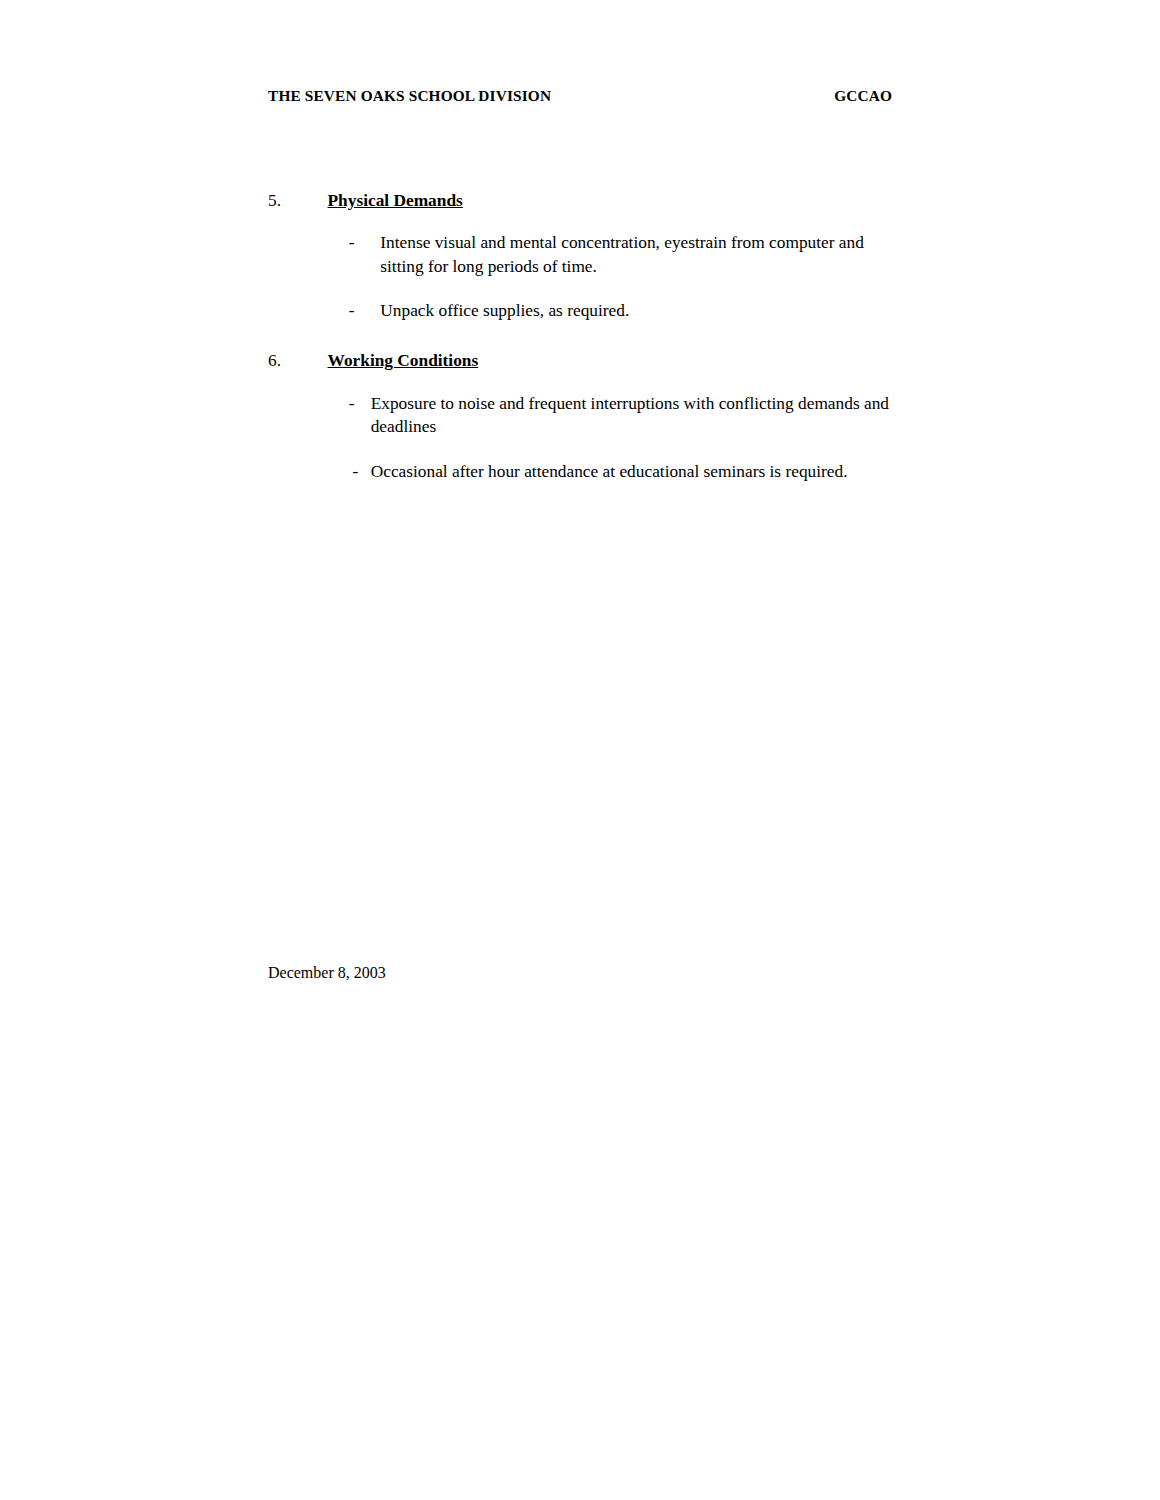The Seven Oaks School Division
GCCAO
5.
Physical Demands
-
Intense visual and mental concentration, eyestrain from computer and sitting for long periods of time.
-
Unpack office supplies, as required.
6.
Working Conditions
-
Exposure to noise and frequent interruptions with conflicting demands and deadlines
-
Occasional after hour attendance at educational seminars is required.
December 8, 2003